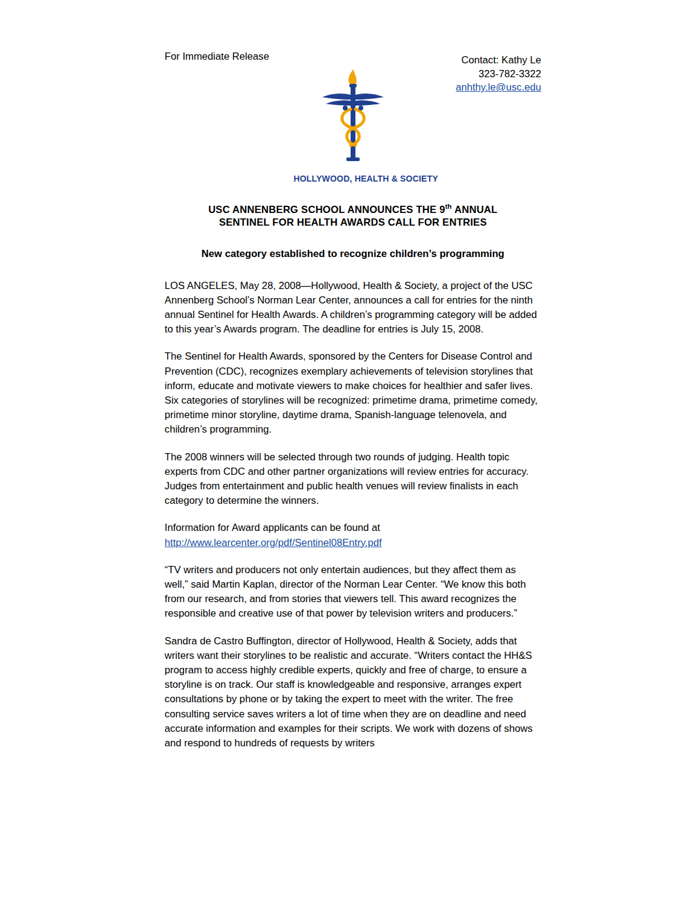For Immediate Release
Contact: Kathy Le
323-782-3322
anhthy.le@usc.edu
HOLLYWOOD, HEALTH & SOCIETY
USC ANNENBERG SCHOOL ANNOUNCES THE 9th ANNUAL
SENTINEL FOR HEALTH AWARDS CALL FOR ENTRIES
New category established to recognize children’s programming
LOS ANGELES, May 28, 2008—Hollywood, Health & Society, a project of the USC Annenberg School’s Norman Lear Center, announces a call for entries for the ninth annual Sentinel for Health Awards. A children’s programming category will be added to this year’s Awards program. The deadline for entries is July 15, 2008.
The Sentinel for Health Awards, sponsored by the Centers for Disease Control and Prevention (CDC), recognizes exemplary achievements of television storylines that inform, educate and motivate viewers to make choices for healthier and safer lives. Six categories of storylines will be recognized: primetime drama, primetime comedy, primetime minor storyline, daytime drama, Spanish-language telenovela, and children’s programming.
The 2008 winners will be selected through two rounds of judging. Health topic experts from CDC and other partner organizations will review entries for accuracy. Judges from entertainment and public health venues will review finalists in each category to determine the winners.
Information for Award applicants can be found at
http://www.learcenter.org/pdf/Sentinel08Entry.pdf
“TV writers and producers not only entertain audiences, but they affect them as well,” said Martin Kaplan, director of the Norman Lear Center. “We know this both from our research, and from stories that viewers tell. This award recognizes the responsible and creative use of that power by television writers and producers.”
Sandra de Castro Buffington, director of Hollywood, Health & Society, adds that writers want their storylines to be realistic and accurate. “Writers contact the HH&S program to access highly credible experts, quickly and free of charge, to ensure a storyline is on track. Our staff is knowledgeable and responsive, arranges expert consultations by phone or by taking the expert to meet with the writer. The free consulting service saves writers a lot of time when they are on deadline and need accurate information and examples for their scripts. We work with dozens of shows and respond to hundreds of requests by writers